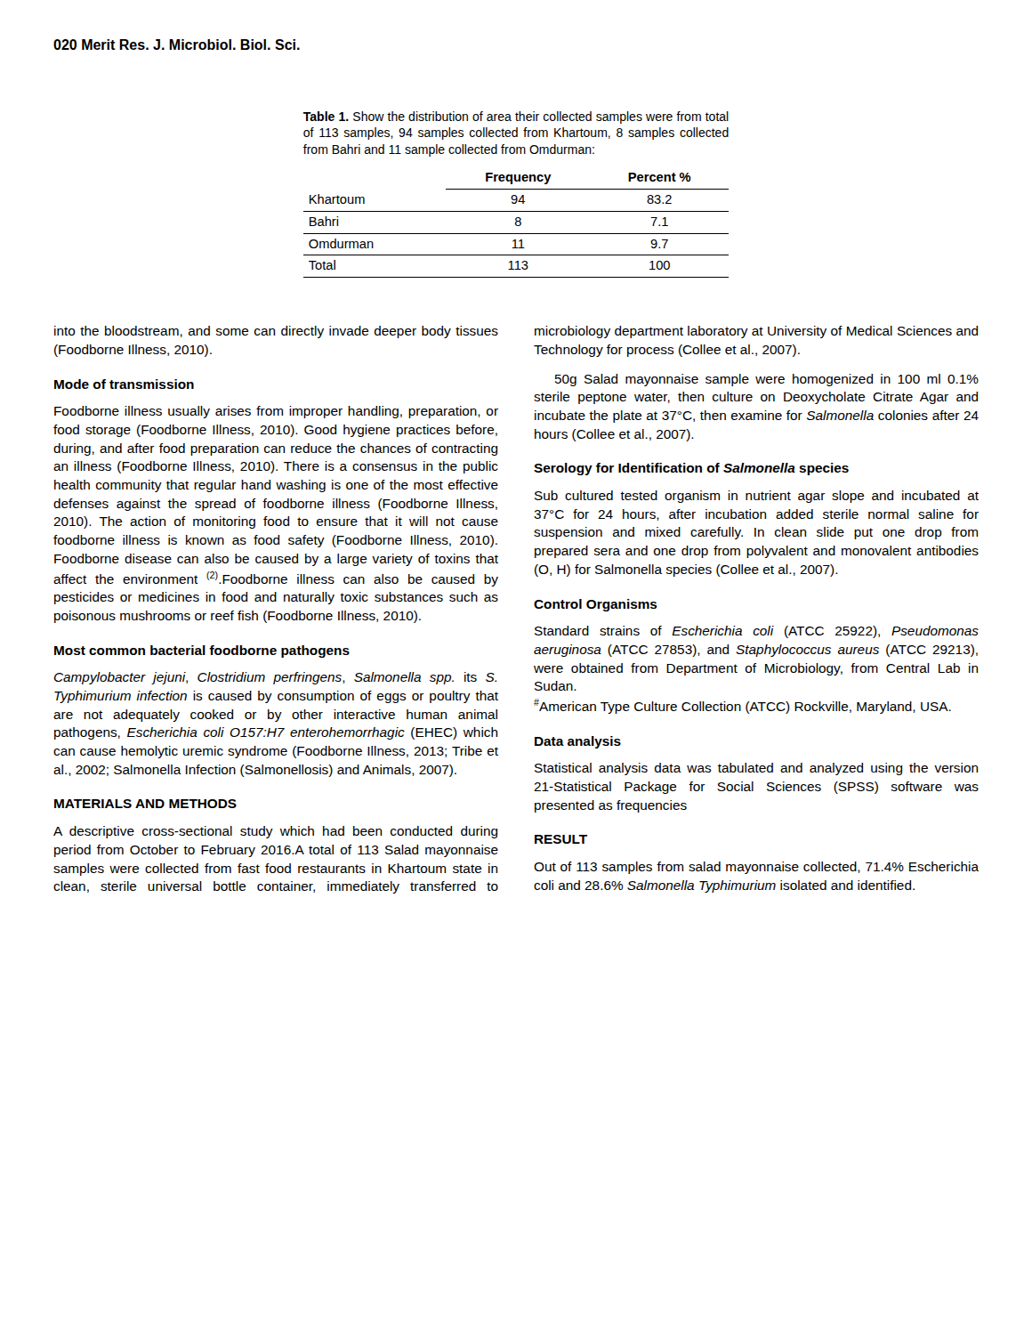020 Merit Res. J. Microbiol. Biol. Sci.
Table 1. Show the distribution of area their collected samples were from total of 113 samples, 94 samples collected from Khartoum, 8 samples collected from Bahri and 11 sample collected from Omdurman:
| | Frequency | Percent % |
| --- | --- | --- |
| Khartoum | 94 | 83.2 |
| Bahri | 8 | 7.1 |
| Omdurman | 11 | 9.7 |
| Total | 113 | 100 |
into the bloodstream, and some can directly invade deeper body tissues (Foodborne Illness, 2010).
Mode of transmission
Foodborne illness usually arises from improper handling, preparation, or food storage (Foodborne Illness, 2010). Good hygiene practices before, during, and after food preparation can reduce the chances of contracting an illness (Foodborne Illness, 2010). There is a consensus in the public health community that regular hand washing is one of the most effective defenses against the spread of foodborne illness (Foodborne Illness, 2010). The action of monitoring food to ensure that it will not cause foodborne illness is known as food safety (Foodborne Illness, 2010). Foodborne disease can also be caused by a large variety of toxins that affect the environment (2).Foodborne illness can also be caused by pesticides or medicines in food and naturally toxic substances such as poisonous mushrooms or reef fish (Foodborne Illness, 2010).
Most common bacterial foodborne pathogens
Campylobacter jejuni, Clostridium perfringens, Salmonella spp. its S. Typhimurium infection is caused by consumption of eggs or poultry that are not adequately cooked or by other interactive human animal pathogens, Escherichia coli O157:H7 enterohemorrhagic (EHEC) which can cause hemolytic uremic syndrome (Foodborne Illness, 2013; Tribe et al., 2002; Salmonella Infection (Salmonellosis) and Animals, 2007).
MATERIALS AND METHODS
A descriptive cross-sectional study which had been conducted during period from October to February 2016.A total of 113 Salad mayonnaise samples were collected from fast food restaurants in Khartoum state in clean, sterile universal bottle container, immediately transferred to microbiology department laboratory at University of Medical Sciences and Technology for process (Collee et al., 2007).
50g Salad mayonnaise sample were homogenized in 100 ml 0.1% sterile peptone water, then culture on Deoxycholate Citrate Agar and incubate the plate at 37°C, then examine for Salmonella colonies after 24 hours (Collee et al., 2007).
Serology for Identification of Salmonella species
Sub cultured tested organism in nutrient agar slope and incubated at 37°C for 24 hours, after incubation added sterile normal saline for suspension and mixed carefully. In clean slide put one drop from prepared sera and one drop from polyvalent and monovalent antibodies (O, H) for Salmonella species (Collee et al., 2007).
Control Organisms
Standard strains of Escherichia coli (ATCC 25922), Pseudomonas aeruginosa (ATCC 27853), and Staphylococcus aureus (ATCC 29213), were obtained from Department of Microbiology, from Central Lab in Sudan.
#American Type Culture Collection (ATCC) Rockville, Maryland, USA.
Data analysis
Statistical analysis data was tabulated and analyzed using the version 21-Statistical Package for Social Sciences (SPSS) software was presented as frequencies
RESULT
Out of 113 samples from salad mayonnaise collected, 71.4% Escherichia coli and 28.6% Salmonella Typhimurium isolated and identified.